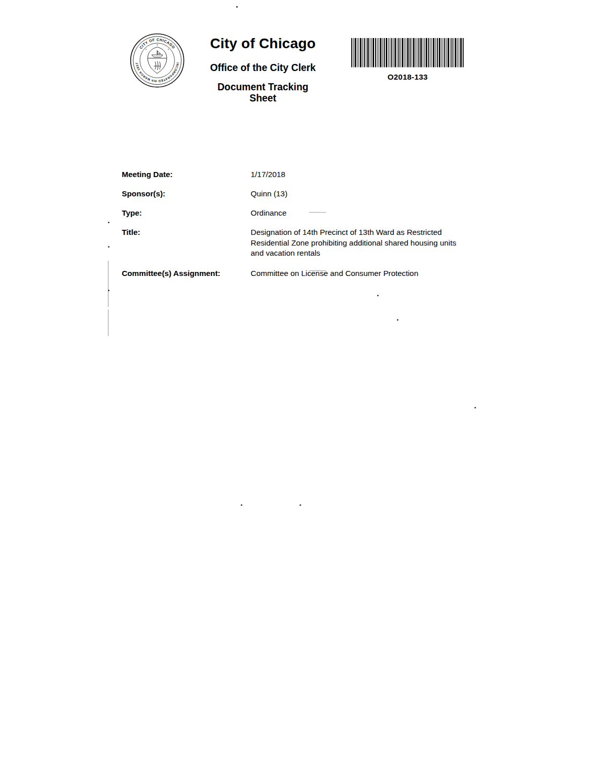CITY OF CHICAGO INCORPORATED 4th MARCH 1837
City of Chicago
Office of the City Clerk
Document Tracking Sheet
O2018-133
| Meeting Date: | 1/17/2018 |
| Sponsor(s): | Quinn (13) |
| Type: | Ordinance |
| Title: | Designation of 14th Precinct of 13th Ward as Restricted Residential Zone prohibiting additional shared housing units and vacation rentals |
| Committee(s) Assignment: | Committee on License and Consumer Protection |